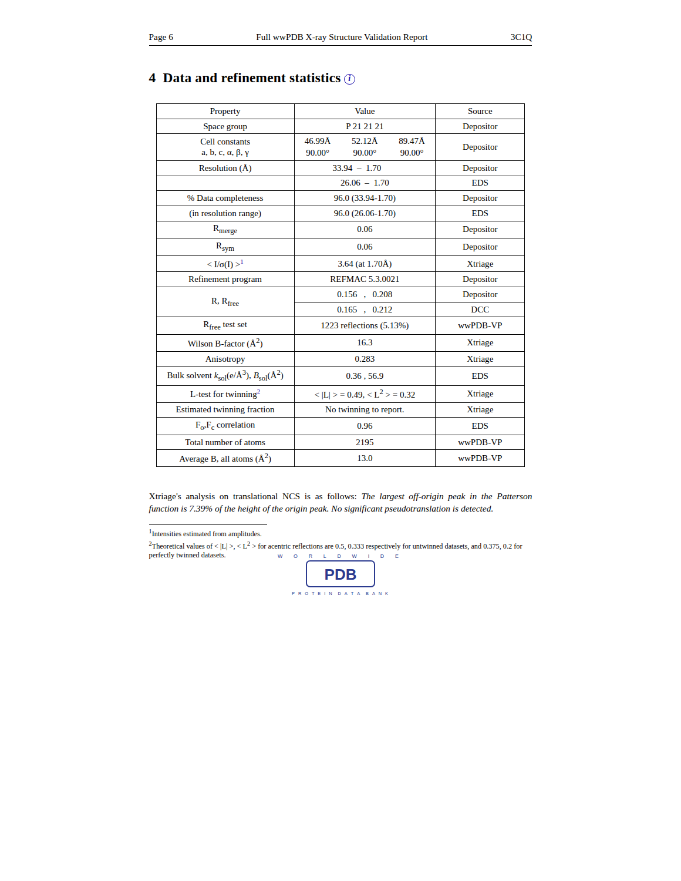Page 6
Full wwPDB X-ray Structure Validation Report
3C1Q
4 Data and refinement statisticsi
| Property | Value | Source |
| --- | --- | --- |
| Space group | P 21 21 21 | Depositor |
| Cell constants a, b, c, α, β, γ | 46.99Å 52.12Å 89.47Å 90.00° 90.00° 90.00° | Depositor |
| Resolution (Å) | 33.94 – 1.70 | Depositor |
| | 26.06 – 1.70 | EDS |
| % Data completeness | 96.0 (33.94-1.70) | Depositor |
| (in resolution range) | 96.0 (26.06-1.70) | EDS |
| R merge | 0.06 | Depositor |
| R sym | 0.06 | Depositor |
| < I/σ(I) > 1 | 3.64 (at 1.70Å) | Xtriage |
| Refinement program | REFMAC 5.3.0021 | Depositor |
| R, R free | 0.156 , 0.208 | Depositor |
| 0.165 , 0.212 | DCC |
| R free test set | 1223 reflections (5.13%) | wwPDB-VP |
| Wilson B-factor (Å 2 ) | 16.3 | Xtriage |
| Anisotropy | 0.283 | Xtriage |
| Bulk solvent k sol (e/Å 3 ), B sol (Å 2 ) | 0.36 , 56.9 | EDS |
| L-test for twinning 2 | < /L/ > = 0.49, < L 2 > = 0.32 | Xtriage |
| Estimated twinning fraction | No twinning to report. | Xtriage |
| F o ,F c correlation | 0.96 | EDS |
| Total number of atoms | 2195 | wwPDB-VP |
| Average B, all atoms (Å 2 ) | 13.0 | wwPDB-VP |
Xtriage's analysis on translational NCS is as follows: The largest off-origin peak in the Patterson function is 7.39% of the height of the origin peak. No significant pseudotranslation is detected.
1Intensities estimated from amplitudes.
2Theoretical values of < |L| >, < L2 > for acentric reflections are 0.5, 0.333 respectively for untwinned datasets, and 0.375, 0.2 for perfectly twinned datasets.
W O R L D W I D E
PDB
P R O T E I N D A T A B A N K